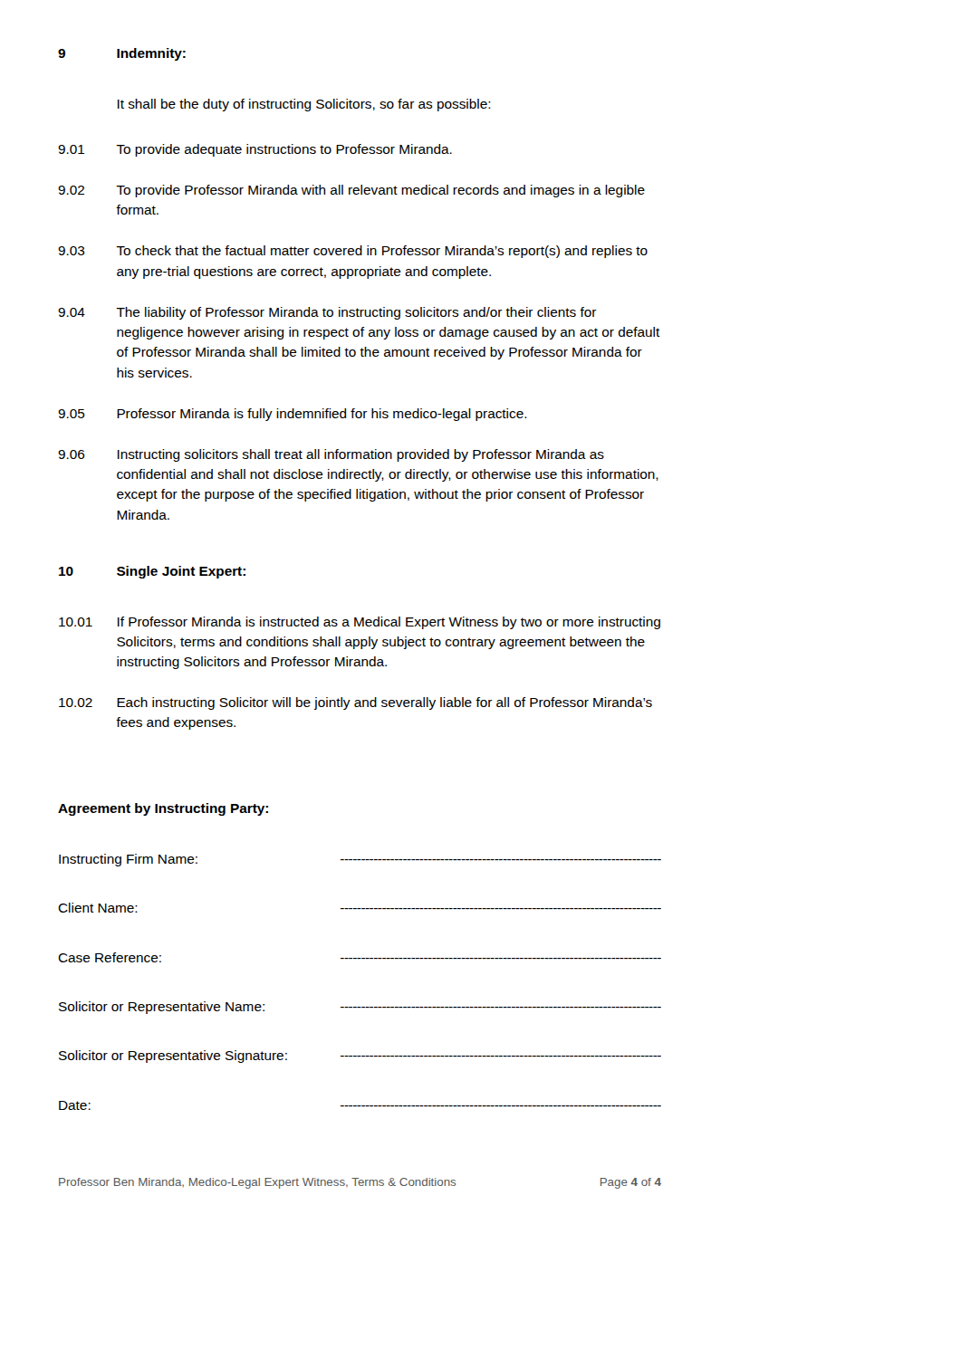9 Indemnity:
It shall be the duty of instructing Solicitors, so far as possible:
9.01 To provide adequate instructions to Professor Miranda.
9.02 To provide Professor Miranda with all relevant medical records and images in a legible format.
9.03 To check that the factual matter covered in Professor Miranda’s report(s) and replies to any pre-trial questions are correct, appropriate and complete.
9.04 The liability of Professor Miranda to instructing solicitors and/or their clients for negligence however arising in respect of any loss or damage caused by an act or default of Professor Miranda shall be limited to the amount received by Professor Miranda for his services.
9.05 Professor Miranda is fully indemnified for his medico-legal practice.
9.06 Instructing solicitors shall treat all information provided by Professor Miranda as confidential and shall not disclose indirectly, or directly, or otherwise use this information, except for the purpose of the specified litigation, without the prior consent of Professor Miranda.
10 Single Joint Expert:
10.01 If Professor Miranda is instructed as a Medical Expert Witness by two or more instructing Solicitors, terms and conditions shall apply subject to contrary agreement between the instructing Solicitors and Professor Miranda.
10.02 Each instructing Solicitor will be jointly and severally liable for all of Professor Miranda’s fees and expenses.
Agreement by Instructing Party:
| Instructing Firm Name: | ----------------------------------------------------------------------------- |
| Client Name: | ----------------------------------------------------------------------------- |
| Case Reference: | ----------------------------------------------------------------------------- |
| Solicitor or Representative Name: | ----------------------------------------------------------------------------- |
| Solicitor or Representative Signature: | ----------------------------------------------------------------------------- |
| Date: | ----------------------------------------------------------------------------- |
Professor Ben Miranda, Medico-Legal Expert Witness, Terms & Conditions Page 4 of 4